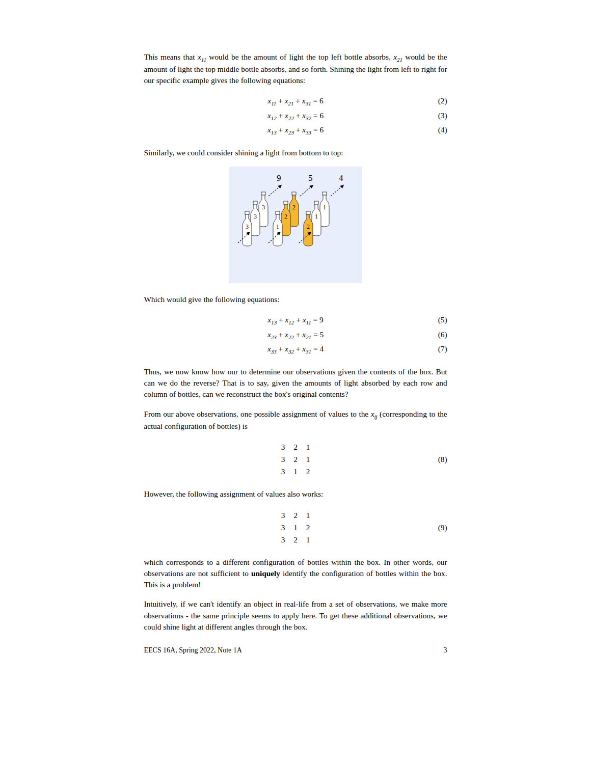This means that x11 would be the amount of light the top left bottle absorbs, x21 would be the amount of light the top middle bottle absorbs, and so forth. Shining the light from left to right for our specific example gives the following equations:
x11 + x21 + x31 = 6 (2)
x12 + x22 + x32 = 6 (3)
x13 + x23 + x33 = 6 (4)
Similarly, we could consider shining a light from bottom to top:
9 5 4 3 2 1 3 2 1 3 1 2
Which would give the following equations:
x13 + x12 + x11 = 9 (5)
x23 + x22 + x21 = 5 (6)
x33 + x32 + x31 = 4 (7)
Thus, we now know how our to determine our observations given the contents of the box. But can we do the reverse? That is to say, given the amounts of light absorbed by each row and column of bottles, can we reconstruct the box's original contents?
From our above observations, one possible assignment of values to the xij (corresponding to the actual configuration of bottles) is
| 3 | 2 | 1 |
| 3 | 2 | 1 |
| 3 | 1 | 2 |
(8)
However, the following assignment of values also works:
| 3 | 2 | 1 |
| 3 | 1 | 2 |
| 3 | 2 | 1 |
(9)
which corresponds to a different configuration of bottles within the box. In other words, our observations are not sufficient to uniquely identify the configuration of bottles within the box. This is a problem!
Intuitively, if we can't identify an object in real-life from a set of observations, we make more observations - the same principle seems to apply here. To get these additional observations, we could shine light at different angles through the box.
EECS 16A, Spring 2022, Note 1A 3